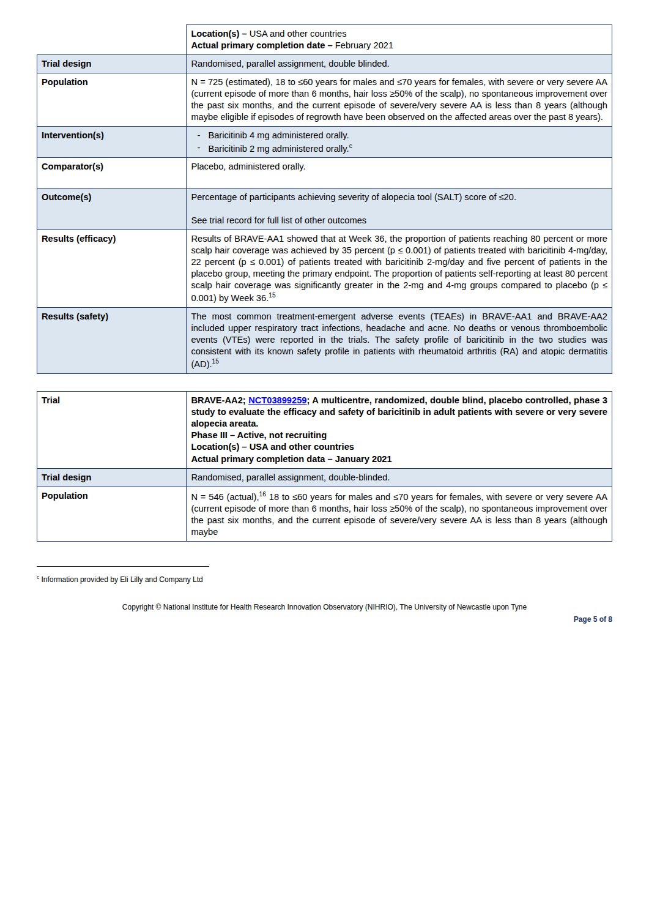| | Location(s) – USA and other countries Actual primary completion date – February 2021 |
| Trial design | Randomised, parallel assignment, double blinded. |
| Population | N = 725 (estimated), 18 to ≤60 years for males and ≤70 years for females, with severe or very severe AA (current episode of more than 6 months, hair loss ≥50% of the scalp), no spontaneous improvement over the past six months, and the current episode of severe/very severe AA is less than 8 years (although maybe eligible if episodes of regrowth have been observed on the affected areas over the past 8 years). |
| Intervention(s) | / - / Baricitinib 4 mg administered orally. / / - / Baricitinib 2 mg administered orally. c / |
| Comparator(s) | Placebo, administered orally. |
| Outcome(s) | Percentage of participants achieving severity of alopecia tool (SALT) score of ≤20. See trial record for full list of other outcomes |
| Results (efficacy) | Results of BRAVE-AA1 showed that at Week 36, the proportion of patients reaching 80 percent or more scalp hair coverage was achieved by 35 percent (p ≤ 0.001) of patients treated with baricitinib 4-mg/day, 22 percent (p ≤ 0.001) of patients treated with baricitinib 2-mg/day and five percent of patients in the placebo group, meeting the primary endpoint. The proportion of patients self-reporting at least 80 percent scalp hair coverage was significantly greater in the 2-mg and 4-mg groups compared to placebo (p ≤ 0.001) by Week 36. 15 |
| Results (safety) | The most common treatment-emergent adverse events (TEAEs) in BRAVE-AA1 and BRAVE-AA2 included upper respiratory tract infections, headache and acne. No deaths or venous thromboembolic events (VTEs) were reported in the trials. The safety profile of baricitinib in the two studies was consistent with its known safety profile in patients with rheumatoid arthritis (RA) and atopic dermatitis (AD). 15 |
| Trial | BRAVE-AA2; NCT03899259 ; A multicentre, randomized, double blind, placebo controlled, phase 3 study to evaluate the efficacy and safety of baricitinib in adult patients with severe or very severe alopecia areata. Phase III – Active, not recruiting Location(s) – USA and other countries Actual primary completion data – January 2021 |
| Trial design | Randomised, parallel assignment, double-blinded. |
| Population | N = 546 (actual), 16 18 to ≤60 years for males and ≤70 years for females, with severe or very severe AA (current episode of more than 6 months, hair loss ≥50% of the scalp), no spontaneous improvement over the past six months, and the current episode of severe/very severe AA is less than 8 years (although maybe |
c Information provided by Eli Lilly and Company Ltd
Copyright © National Institute for Health Research Innovation Observatory (NIHRIO), The University of Newcastle upon Tyne
Page 5 of 8